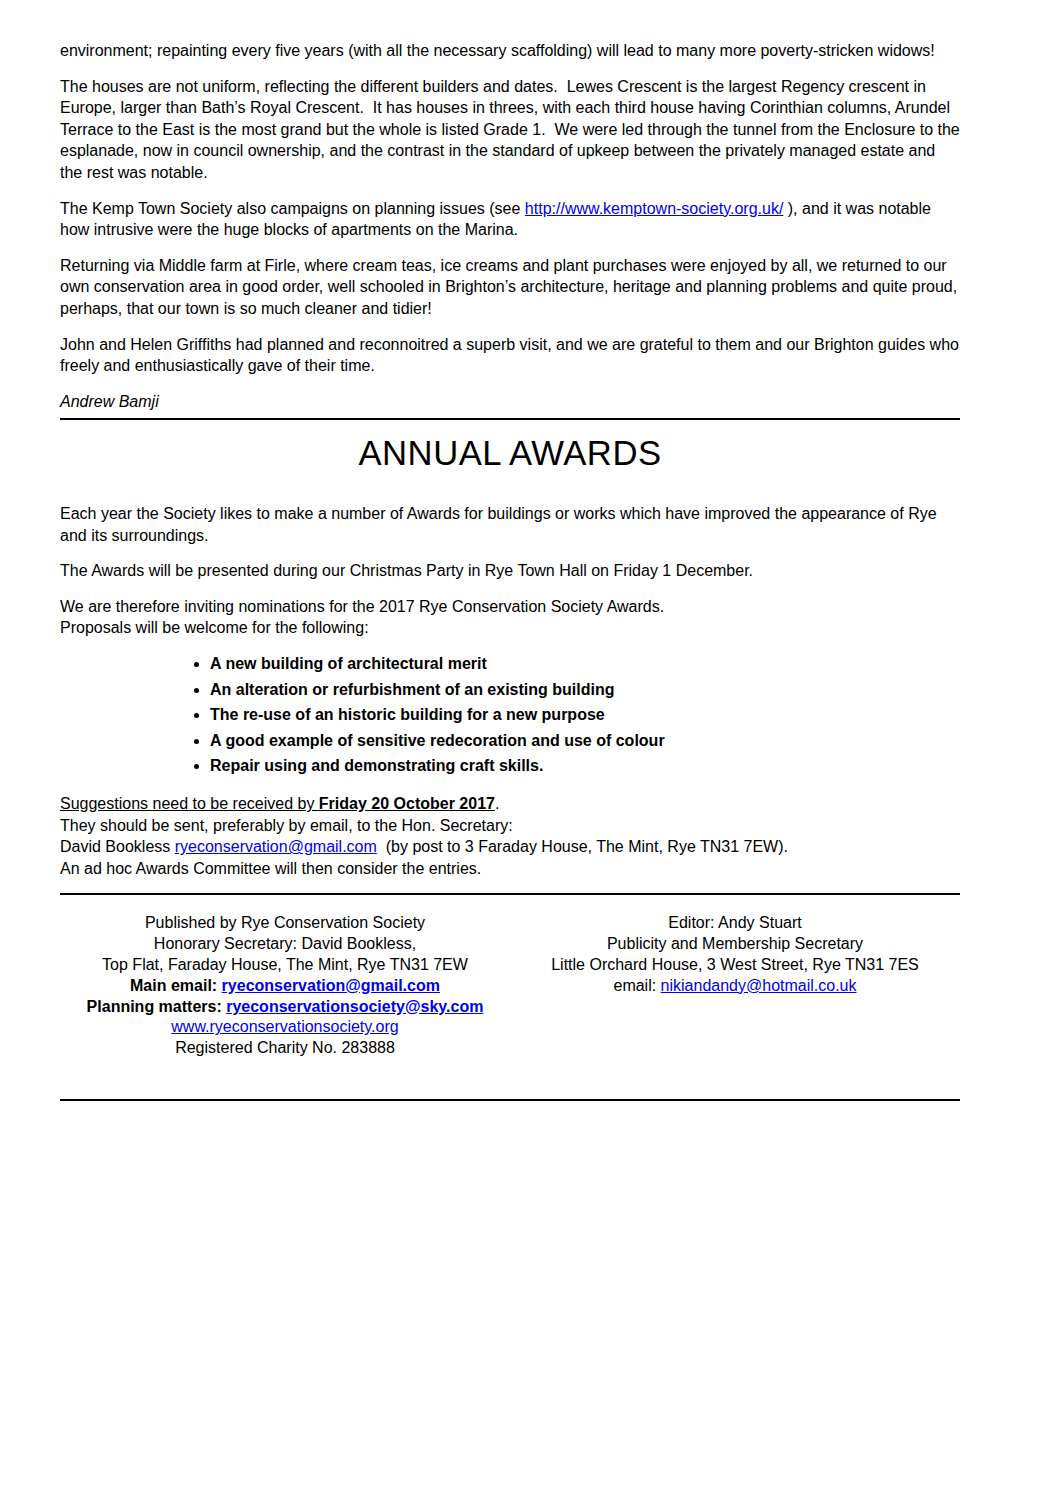environment; repainting every five years (with all the necessary scaffolding) will lead to many more poverty-stricken widows!
The houses are not uniform, reflecting the different builders and dates. Lewes Crescent is the largest Regency crescent in Europe, larger than Bath’s Royal Crescent. It has houses in threes, with each third house having Corinthian columns, Arundel Terrace to the East is the most grand but the whole is listed Grade 1. We were led through the tunnel from the Enclosure to the esplanade, now in council ownership, and the contrast in the standard of upkeep between the privately managed estate and the rest was notable.
The Kemp Town Society also campaigns on planning issues (see http://www.kemptown-society.org.uk/ ), and it was notable how intrusive were the huge blocks of apartments on the Marina.
Returning via Middle farm at Firle, where cream teas, ice creams and plant purchases were enjoyed by all, we returned to our own conservation area in good order, well schooled in Brighton’s architecture, heritage and planning problems and quite proud, perhaps, that our town is so much cleaner and tidier!
John and Helen Griffiths had planned and reconnoitred a superb visit, and we are grateful to them and our Brighton guides who freely and enthusiastically gave of their time.
Andrew Bamji
ANNUAL AWARDS
Each year the Society likes to make a number of Awards for buildings or works which have improved the appearance of Rye and its surroundings.
The Awards will be presented during our Christmas Party in Rye Town Hall on Friday 1 December.
We are therefore inviting nominations for the 2017 Rye Conservation Society Awards.
Proposals will be welcome for the following:
A new building of architectural merit
An alteration or refurbishment of an existing building
The re-use of an historic building for a new purpose
A good example of sensitive redecoration and use of colour
Repair using and demonstrating craft skills.
Suggestions need to be received by Friday 20 October 2017.
They should be sent, preferably by email, to the Hon. Secretary:
David Bookless ryeconservation@gmail.com (by post to 3 Faraday House, The Mint, Rye TN31 7EW).
An ad hoc Awards Committee will then consider the entries.
| Published by Rye Conservation Society Honorary Secretary: David Bookless, Top Flat, Faraday House, The Mint, Rye TN31 7EW Main email: ryeconservation@gmail.com Planning matters: ryeconservationsociety@sky.com www.ryeconservationsociety.org Registered Charity No. 283888 | Editor: Andy Stuart Publicity and Membership Secretary Little Orchard House, 3 West Street, Rye TN31 7ES email: nikiandandy@hotmail.co.uk |